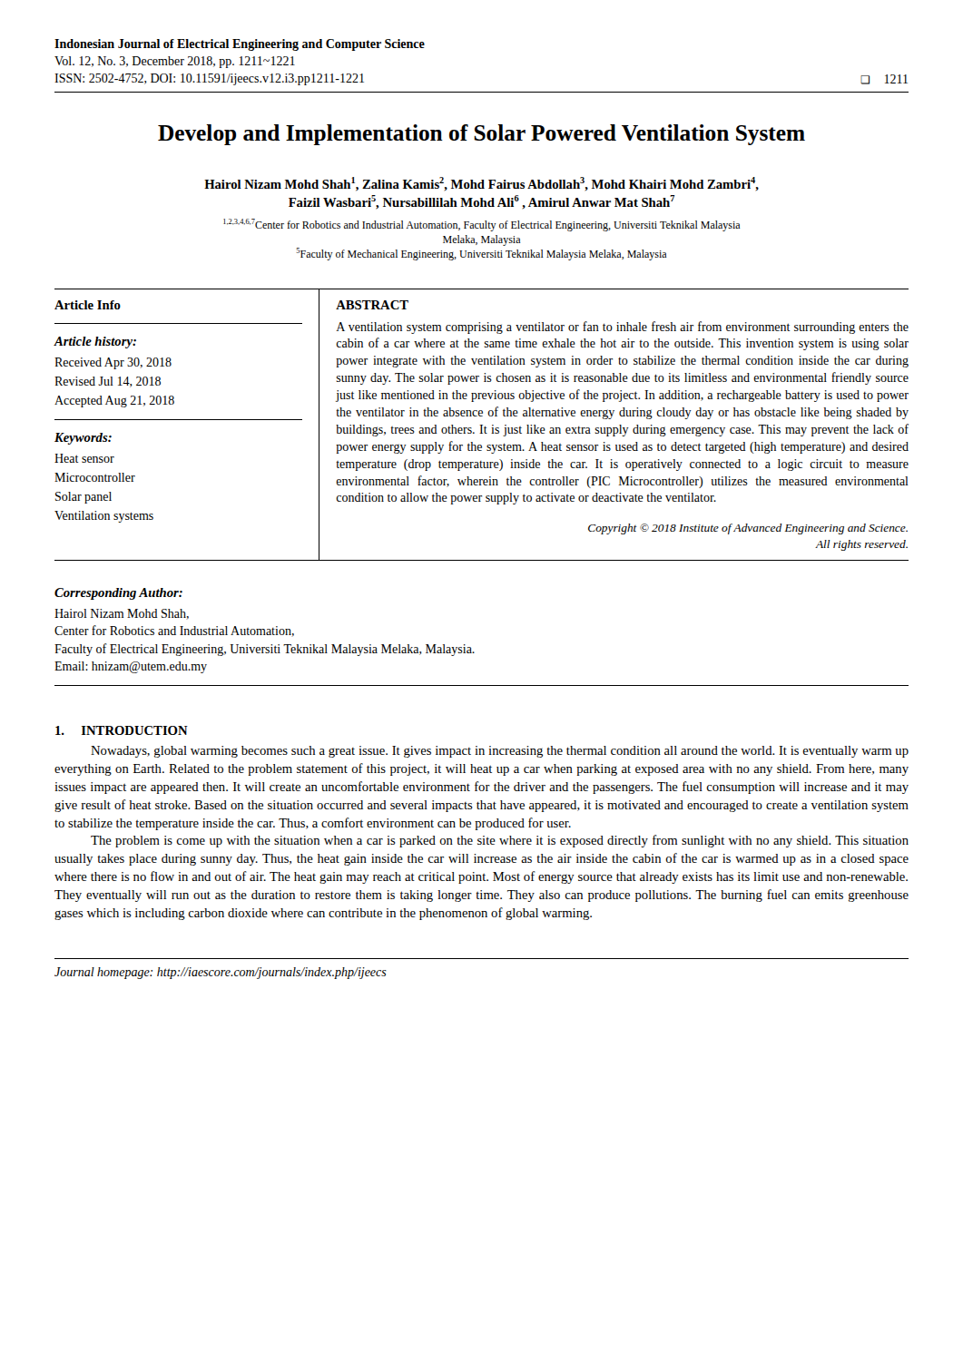Indonesian Journal of Electrical Engineering and Computer Science
Vol. 12, No. 3, December 2018, pp. 1211~1221
ISSN: 2502-4752, DOI: 10.11591/ijeecs.v12.i3.pp1211-1221
❑ 1211
Develop and Implementation of Solar Powered Ventilation System
Hairol Nizam Mohd Shah1, Zalina Kamis2, Mohd Fairus Abdollah3, Mohd Khairi Mohd Zambri4,
Faizil Wasbari5, Nursabillilah Mohd Ali6 , Amirul Anwar Mat Shah7
1,2,3,4,6,7Center for Robotics and Industrial Automation, Faculty of Electrical Engineering, Universiti Teknikal Malaysia
Melaka, Malaysia
5Faculty of Mechanical Engineering, Universiti Teknikal Malaysia Melaka, Malaysia
| Article Info Article history: Received Apr 30, 2018 Revised Jul 14, 2018 Accepted Aug 21, 2018 Keywords: Heat sensor Microcontroller Solar panel Ventilation systems | ABSTRACT A ventilation system comprising a ventilator or fan to inhale fresh air from environment surrounding enters the cabin of a car where at the same time exhale the hot air to the outside. This invention system is using solar power integrate with the ventilation system in order to stabilize the thermal condition inside the car during sunny day. The solar power is chosen as it is reasonable due to its limitless and environmental friendly source just like mentioned in the previous objective of the project. In addition, a rechargeable battery is used to power the ventilator in the absence of the alternative energy during cloudy day or has obstacle like being shaded by buildings, trees and others. It is just like an extra supply during emergency case. This may prevent the lack of power energy supply for the system. A heat sensor is used as to detect targeted (high temperature) and desired temperature (drop temperature) inside the car. It is operatively connected to a logic circuit to measure environmental factor, wherein the controller (PIC Microcontroller) utilizes the measured environmental condition to allow the power supply to activate or deactivate the ventilator. Copyright © 2018 Institute of Advanced Engineering and Science. All rights reserved. |
Corresponding Author:
Hairol Nizam Mohd Shah,
Center for Robotics and Industrial Automation,
Faculty of Electrical Engineering, Universiti Teknikal Malaysia Melaka, Malaysia.
Email: hnizam@utem.edu.my
1. INTRODUCTION
Nowadays, global warming becomes such a great issue. It gives impact in increasing the thermal condition all around the world. It is eventually warm up everything on Earth. Related to the problem statement of this project, it will heat up a car when parking at exposed area with no any shield. From here, many issues impact are appeared then. It will create an uncomfortable environment for the driver and the passengers. The fuel consumption will increase and it may give result of heat stroke. Based on the situation occurred and several impacts that have appeared, it is motivated and encouraged to create a ventilation system to stabilize the temperature inside the car. Thus, a comfort environment can be produced for user.
The problem is come up with the situation when a car is parked on the site where it is exposed directly from sunlight with no any shield. This situation usually takes place during sunny day. Thus, the heat gain inside the car will increase as the air inside the cabin of the car is warmed up as in a closed space where there is no flow in and out of air. The heat gain may reach at critical point. Most of energy source that already exists has its limit use and non-renewable. They eventually will run out as the duration to restore them is taking longer time. They also can produce pollutions. The burning fuel can emits greenhouse gases which is including carbon dioxide where can contribute in the phenomenon of global warming.
Journal homepage: http://iaescore.com/journals/index.php/ijeecs